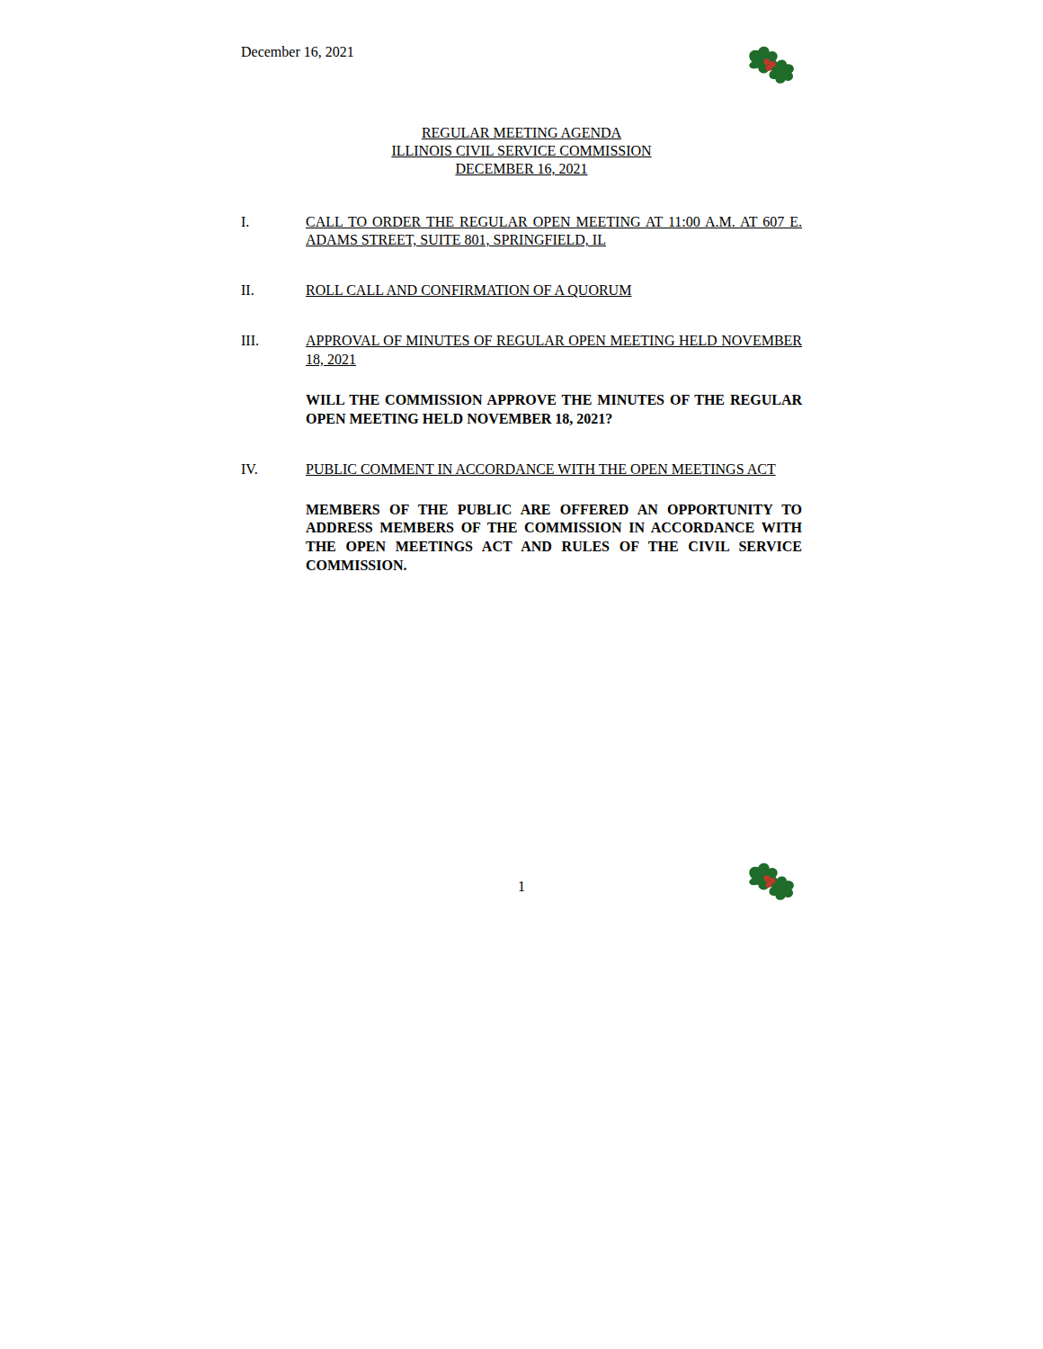December 16, 2021
REGULAR MEETING AGENDA
ILLINOIS CIVIL SERVICE COMMISSION
DECEMBER 16, 2021
I.
CALL TO ORDER THE REGULAR OPEN MEETING AT 11:00 A.M. AT 607 E. ADAMS STREET, SUITE 801, SPRINGFIELD, IL
II.
ROLL CALL AND CONFIRMATION OF A QUORUM
III.
APPROVAL OF MINUTES OF REGULAR OPEN MEETING HELD NOVEMBER 18, 2021
WILL THE COMMISSION APPROVE THE MINUTES OF THE REGULAR OPEN MEETING HELD NOVEMBER 18, 2021?
IV.
PUBLIC COMMENT IN ACCORDANCE WITH THE OPEN MEETINGS ACT
MEMBERS OF THE PUBLIC ARE OFFERED AN OPPORTUNITY TO ADDRESS MEMBERS OF THE COMMISSION IN ACCORDANCE WITH THE OPEN MEETINGS ACT AND RULES OF THE CIVIL SERVICE COMMISSION.
1